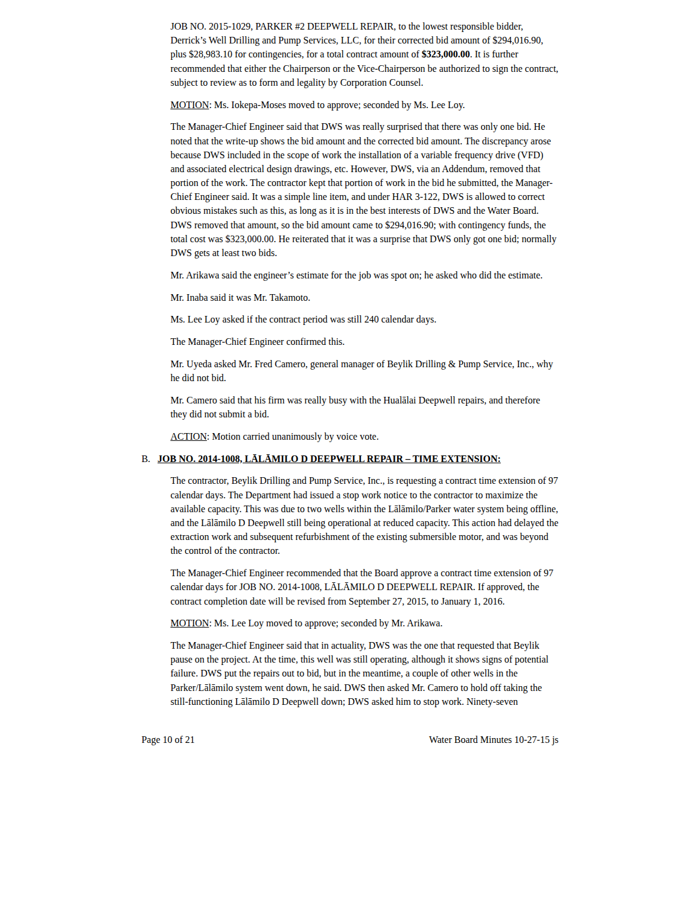JOB NO. 2015-1029, PARKER #2 DEEPWELL REPAIR, to the lowest responsible bidder, Derrick’s Well Drilling and Pump Services, LLC, for their corrected bid amount of $294,016.90, plus $28,983.10 for contingencies, for a total contract amount of $323,000.00. It is further recommended that either the Chairperson or the Vice-Chairperson be authorized to sign the contract, subject to review as to form and legality by Corporation Counsel.
MOTION: Ms. Iokepa-Moses moved to approve; seconded by Ms. Lee Loy.
The Manager-Chief Engineer said that DWS was really surprised that there was only one bid. He noted that the write-up shows the bid amount and the corrected bid amount. The discrepancy arose because DWS included in the scope of work the installation of a variable frequency drive (VFD) and associated electrical design drawings, etc. However, DWS, via an Addendum, removed that portion of the work. The contractor kept that portion of work in the bid he submitted, the Manager-Chief Engineer said. It was a simple line item, and under HAR 3-122, DWS is allowed to correct obvious mistakes such as this, as long as it is in the best interests of DWS and the Water Board. DWS removed that amount, so the bid amount came to $294,016.90; with contingency funds, the total cost was $323,000.00. He reiterated that it was a surprise that DWS only got one bid; normally DWS gets at least two bids.
Mr. Arikawa said the engineer’s estimate for the job was spot on; he asked who did the estimate.
Mr. Inaba said it was Mr. Takamoto.
Ms. Lee Loy asked if the contract period was still 240 calendar days.
The Manager-Chief Engineer confirmed this.
Mr. Uyeda asked Mr. Fred Camero, general manager of Beylik Drilling & Pump Service, Inc., why he did not bid.
Mr. Camero said that his firm was really busy with the Hualālai Deepwell repairs, and therefore they did not submit a bid.
ACTION: Motion carried unanimously by voice vote.
B. JOB NO. 2014-1008, LĀLĀMILO D DEEPWELL REPAIR – TIME EXTENSION:
The contractor, Beylik Drilling and Pump Service, Inc., is requesting a contract time extension of 97 calendar days. The Department had issued a stop work notice to the contractor to maximize the available capacity. This was due to two wells within the Lālāmilo/Parker water system being offline, and the Lālāmilo D Deepwell still being operational at reduced capacity. This action had delayed the extraction work and subsequent refurbishment of the existing submersible motor, and was beyond the control of the contractor.
The Manager-Chief Engineer recommended that the Board approve a contract time extension of 97 calendar days for JOB NO. 2014-1008, LĀLĀMILO D DEEPWELL REPAIR. If approved, the contract completion date will be revised from September 27, 2015, to January 1, 2016.
MOTION: Ms. Lee Loy moved to approve; seconded by Mr. Arikawa.
The Manager-Chief Engineer said that in actuality, DWS was the one that requested that Beylik pause on the project. At the time, this well was still operating, although it shows signs of potential failure. DWS put the repairs out to bid, but in the meantime, a couple of other wells in the Parker/Lālāmilo system went down, he said. DWS then asked Mr. Camero to hold off taking the still-functioning Lālāmilo D Deepwell down; DWS asked him to stop work. Ninety-seven
Page 10 of 21
Water Board Minutes 10-27-15 js